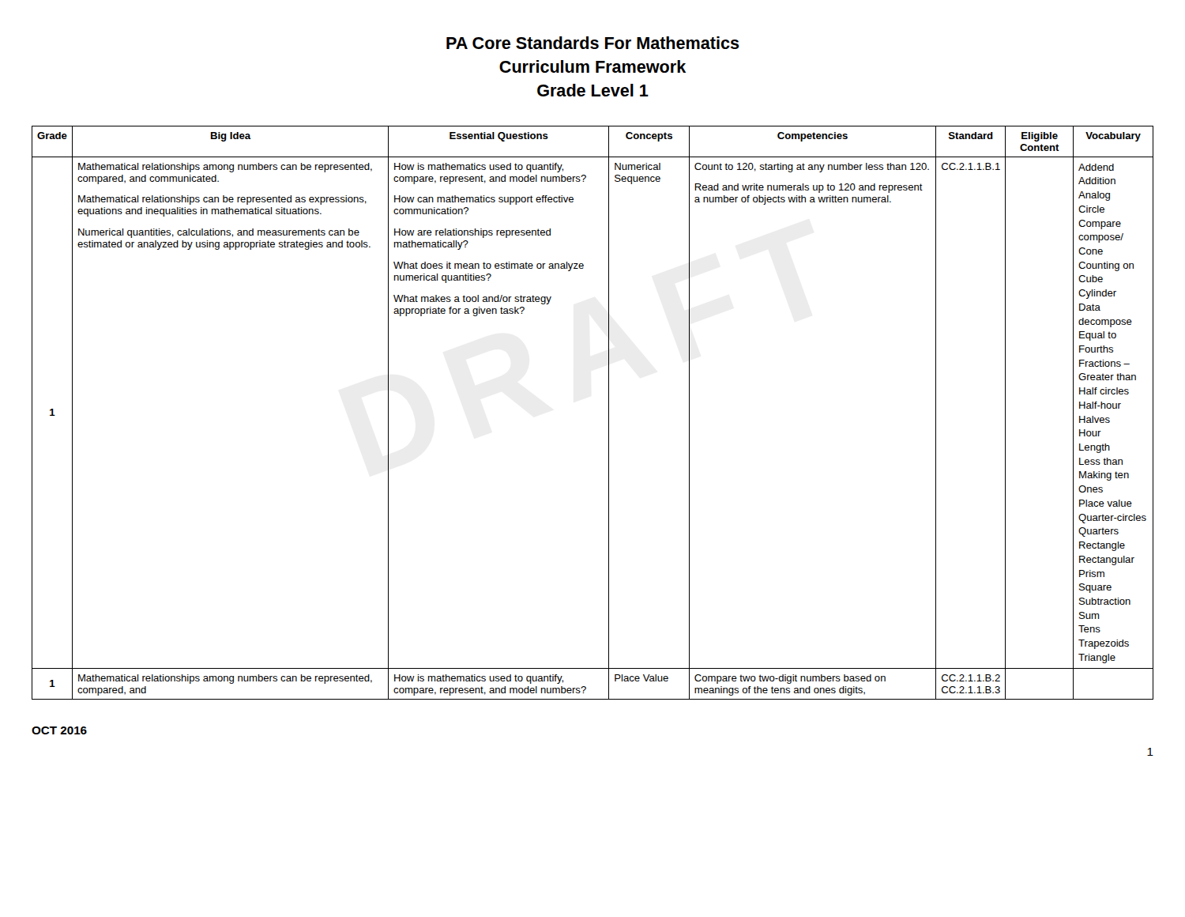DRAFT
PA Core Standards For Mathematics
Curriculum Framework
Grade Level 1
| Grade | Big Idea | Essential Questions | Concepts | Competencies | Standard | Eligible Content | Vocabulary |
| --- | --- | --- | --- | --- | --- | --- | --- |
| 1 | Mathematical relationships among numbers can be represented, compared, and communicated. Mathematical relationships can be represented as expressions, equations and inequalities in mathematical situations. Numerical quantities, calculations, and measurements can be estimated or analyzed by using appropriate strategies and tools. | How is mathematics used to quantify, compare, represent, and model numbers? How can mathematics support effective communication? How are relationships represented mathematically? What does it mean to estimate or analyze numerical quantities? What makes a tool and/or strategy appropriate for a given task? | Numerical Sequence | Count to 120, starting at any number less than 120. Read and write numerals up to 120 and represent a number of objects with a written numeral. | CC.2.1.1.B.1 | | Addend Addition Analog Circle Compare compose/ Cone Counting on Cube Cylinder Data decompose Equal to Fourths Fractions – Greater than Half circles Half-hour Halves Hour Length Less than Making ten Ones Place value Quarter-circles Quarters Rectangle Rectangular Prism Square Subtraction Sum Tens Trapezoids Triangle |
| 1 | Mathematical relationships among numbers can be represented, compared, and | How is mathematics used to quantify, compare, represent, and model numbers? | Place Value | Compare two two-digit numbers based on meanings of the tens and ones digits, | CC.2.1.1.B.2 CC.2.1.1.B.3 | | |
OCT 2016
1